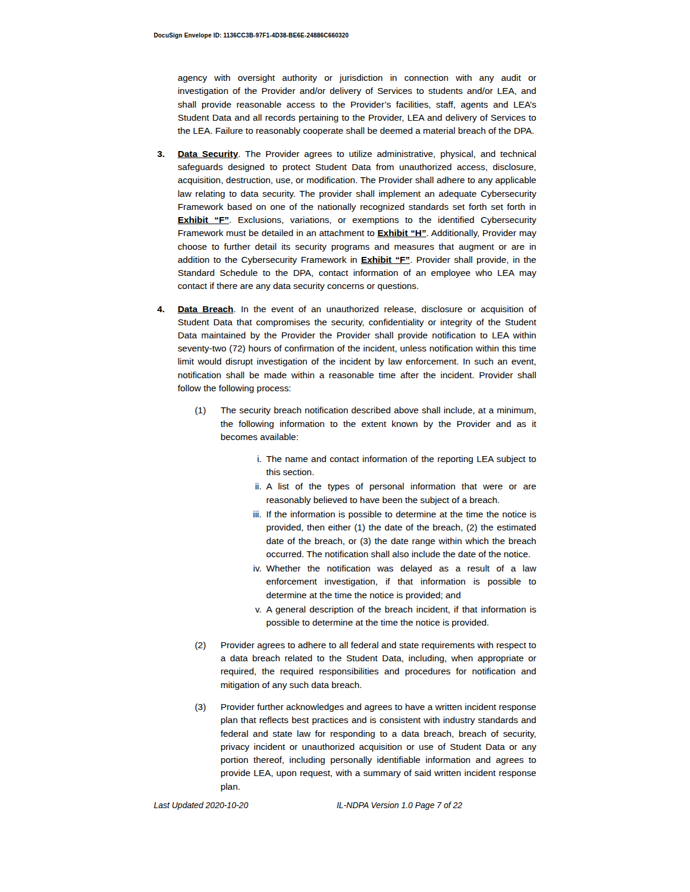DocuSign Envelope ID: 1136CC3B-97F1-4D38-BE6E-24886C660320
agency with oversight authority or jurisdiction in connection with any audit or investigation of the Provider and/or delivery of Services to students and/or LEA, and shall provide reasonable access to the Provider’s facilities, staff, agents and LEA’s Student Data and all records pertaining to the Provider, LEA and delivery of Services to the LEA. Failure to reasonably cooperate shall be deemed a material breach of the DPA.
3.
Data Security. The Provider agrees to utilize administrative, physical, and technical safeguards designed to protect Student Data from unauthorized access, disclosure, acquisition, destruction, use, or modification. The Provider shall adhere to any applicable law relating to data security. The provider shall implement an adequate Cybersecurity Framework based on one of the nationally recognized standards set forth set forth in Exhibit “F”. Exclusions, variations, or exemptions to the identified Cybersecurity Framework must be detailed in an attachment to Exhibit “H”. Additionally, Provider may choose to further detail its security programs and measures that augment or are in addition to the Cybersecurity Framework in Exhibit “F”. Provider shall provide, in the Standard Schedule to the DPA, contact information of an employee who LEA may contact if there are any data security concerns or questions.
4.
Data Breach. In the event of an unauthorized release, disclosure or acquisition of Student Data that compromises the security, confidentiality or integrity of the Student Data maintained by the Provider the Provider shall provide notification to LEA within seventy-two (72) hours of confirmation of the incident, unless notification within this time limit would disrupt investigation of the incident by law enforcement. In such an event, notification shall be made within a reasonable time after the incident. Provider shall follow the following process:
(1)
The security breach notification described above shall include, at a minimum, the following information to the extent known by the Provider and as it becomes available:
i.
The name and contact information of the reporting LEA subject to this section.
ii.
A list of the types of personal information that were or are reasonably believed to have been the subject of a breach.
iii.
If the information is possible to determine at the time the notice is provided, then either (1) the date of the breach, (2) the estimated date of the breach, or (3) the date range within which the breach occurred. The notification shall also include the date of the notice.
iv.
Whether the notification was delayed as a result of a law enforcement investigation, if that information is possible to determine at the time the notice is provided; and
v.
A general description of the breach incident, if that information is possible to determine at the time the notice is provided.
(2)
Provider agrees to adhere to all federal and state requirements with respect to a data breach related to the Student Data, including, when appropriate or required, the required responsibilities and procedures for notification and mitigation of any such data breach.
(3)
Provider further acknowledges and agrees to have a written incident response plan that reflects best practices and is consistent with industry standards and federal and state law for responding to a data breach, breach of security, privacy incident or unauthorized acquisition or use of Student Data or any portion thereof, including personally identifiable information and agrees to provide LEA, upon request, with a summary of said written incident response plan.
Last Updated 2020-10-20 IL-NDPA Version 1.0 Page 7 of 22